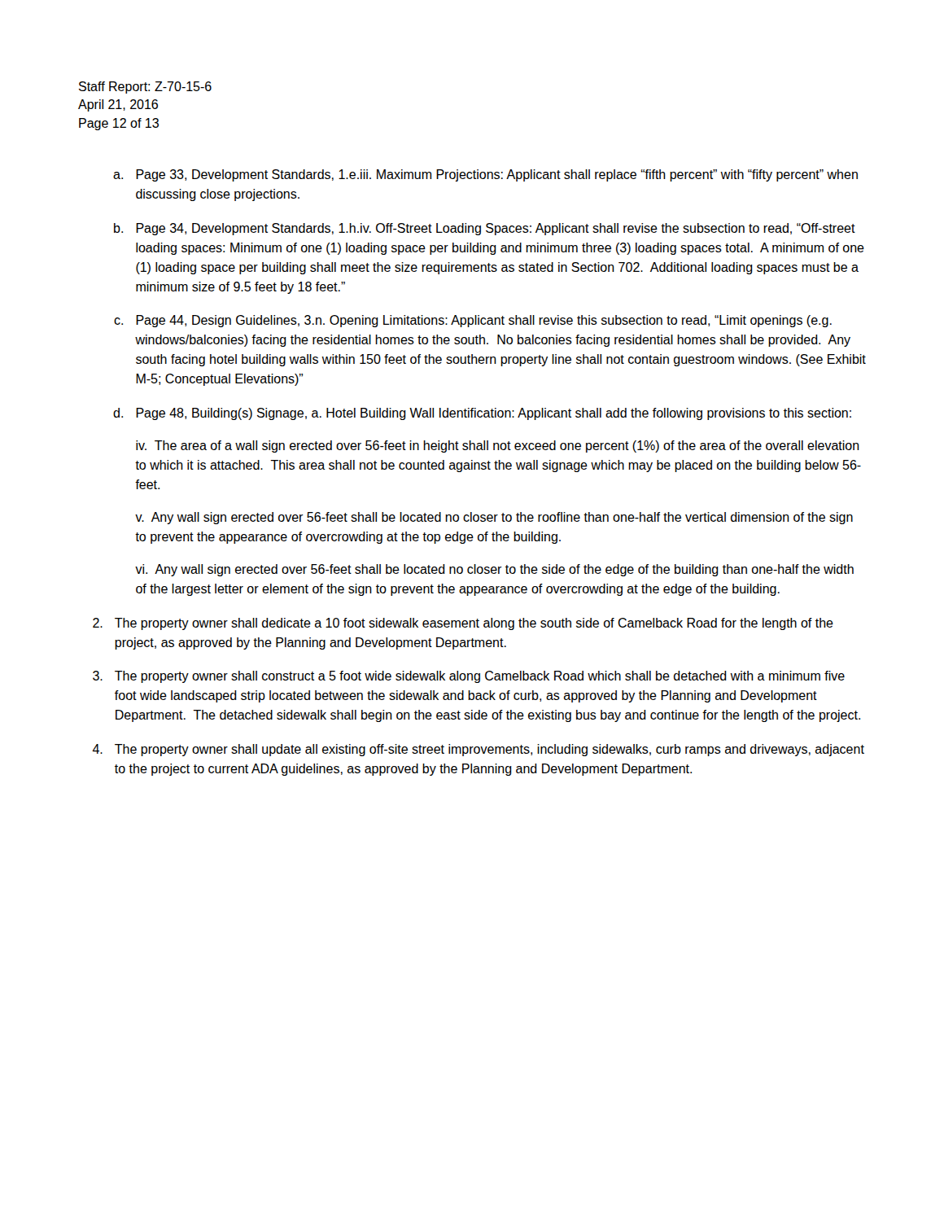Staff Report: Z-70-15-6
April 21, 2016
Page 12 of 13
Page 33, Development Standards, 1.e.iii. Maximum Projections: Applicant shall replace “fifth percent” with “fifty percent” when discussing close projections.
Page 34, Development Standards, 1.h.iv. Off-Street Loading Spaces: Applicant shall revise the subsection to read, “Off-street loading spaces: Minimum of one (1) loading space per building and minimum three (3) loading spaces total. A minimum of one (1) loading space per building shall meet the size requirements as stated in Section 702. Additional loading spaces must be a minimum size of 9.5 feet by 18 feet.”
Page 44, Design Guidelines, 3.n. Opening Limitations: Applicant shall revise this subsection to read, “Limit openings (e.g. windows/balconies) facing the residential homes to the south. No balconies facing residential homes shall be provided. Any south facing hotel building walls within 150 feet of the southern property line shall not contain guestroom windows. (See Exhibit M-5; Conceptual Elevations)”
Page 48, Building(s) Signage, a. Hotel Building Wall Identification: Applicant shall add the following provisions to this section:
iv. The area of a wall sign erected over 56-feet in height shall not exceed one percent (1%) of the area of the overall elevation to which it is attached. This area shall not be counted against the wall signage which may be placed on the building below 56-feet.
v. Any wall sign erected over 56-feet shall be located no closer to the roofline than one-half the vertical dimension of the sign to prevent the appearance of overcrowding at the top edge of the building.
vi. Any wall sign erected over 56-feet shall be located no closer to the side of the edge of the building than one-half the width of the largest letter or element of the sign to prevent the appearance of overcrowding at the edge of the building.
The property owner shall dedicate a 10 foot sidewalk easement along the south side of Camelback Road for the length of the project, as approved by the Planning and Development Department.
The property owner shall construct a 5 foot wide sidewalk along Camelback Road which shall be detached with a minimum five foot wide landscaped strip located between the sidewalk and back of curb, as approved by the Planning and Development Department. The detached sidewalk shall begin on the east side of the existing bus bay and continue for the length of the project.
The property owner shall update all existing off-site street improvements, including sidewalks, curb ramps and driveways, adjacent to the project to current ADA guidelines, as approved by the Planning and Development Department.